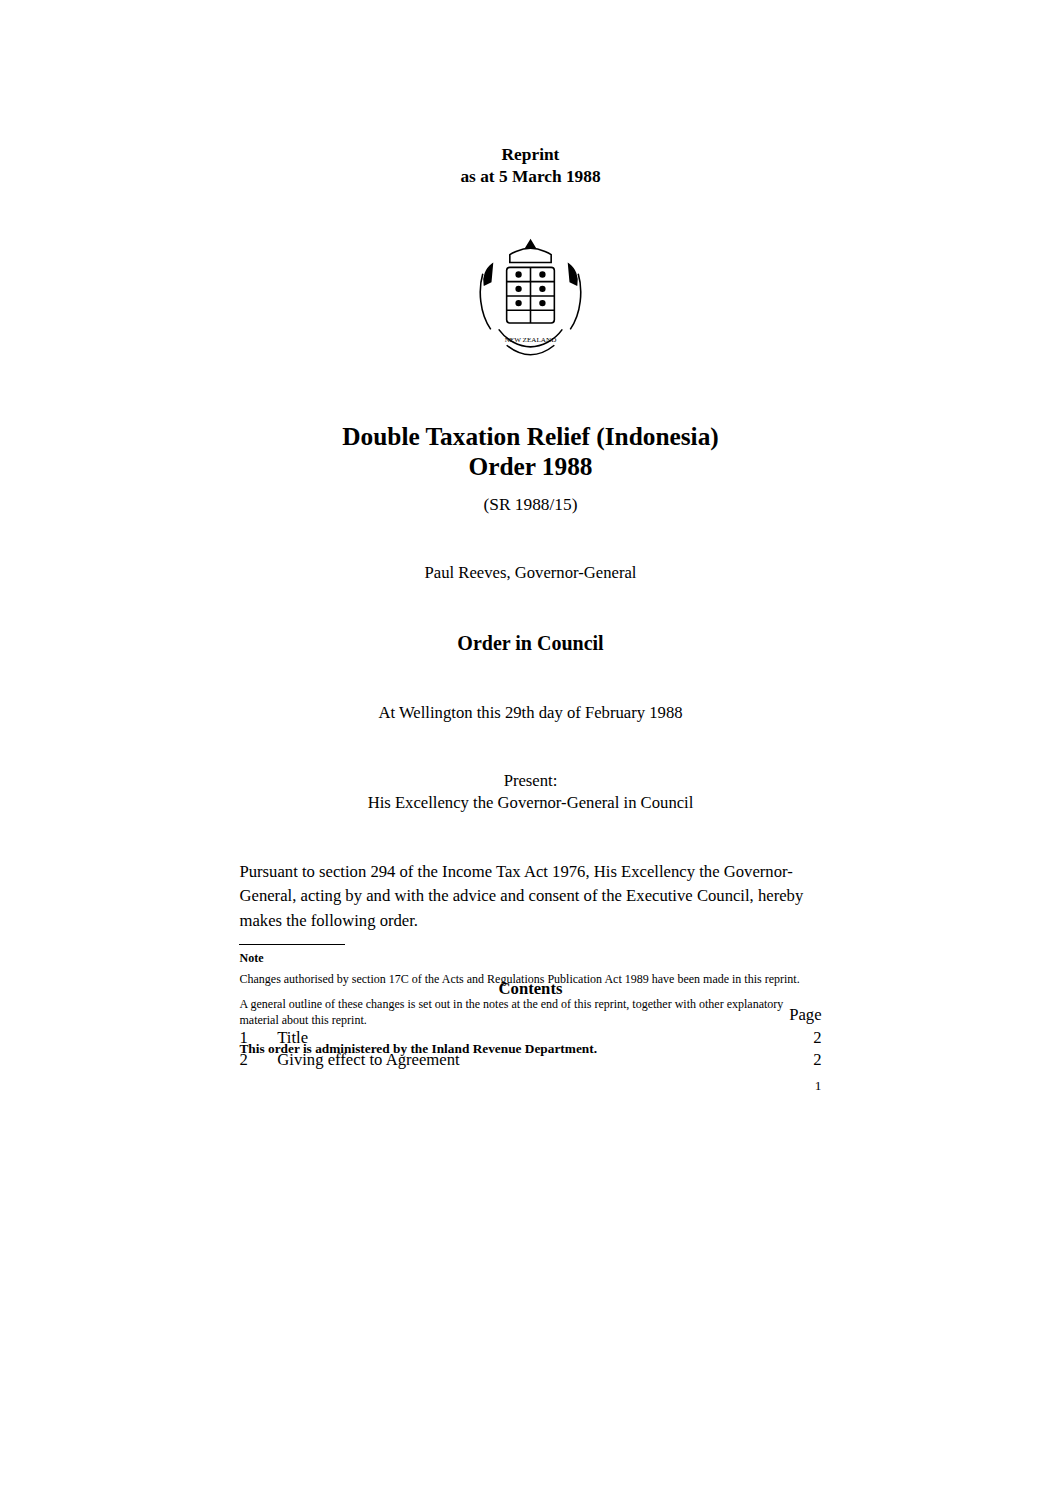Reprint
as at 5 March 1988
Double Taxation Relief (Indonesia)
Order 1988
(SR 1988/15)
Paul Reeves, Governor-General
Order in Council
At Wellington this 29th day of February 1988
Present:
His Excellency the Governor-General in Council
Pursuant to section 294 of the Income Tax Act 1976, His Excellency the Governor-General, acting by and with the advice and consent of the Executive Council, hereby makes the following order.
Contents
| | | Page |
| 1 | Title | 2 |
| 2 | Giving effect to Agreement | 2 |
Note
Changes authorised by section 17C of the Acts and Regulations Publication Act 1989 have been made in this reprint.
A general outline of these changes is set out in the notes at the end of this reprint, together with other explanatory material about this reprint.
This order is administered by the Inland Revenue Department.
1